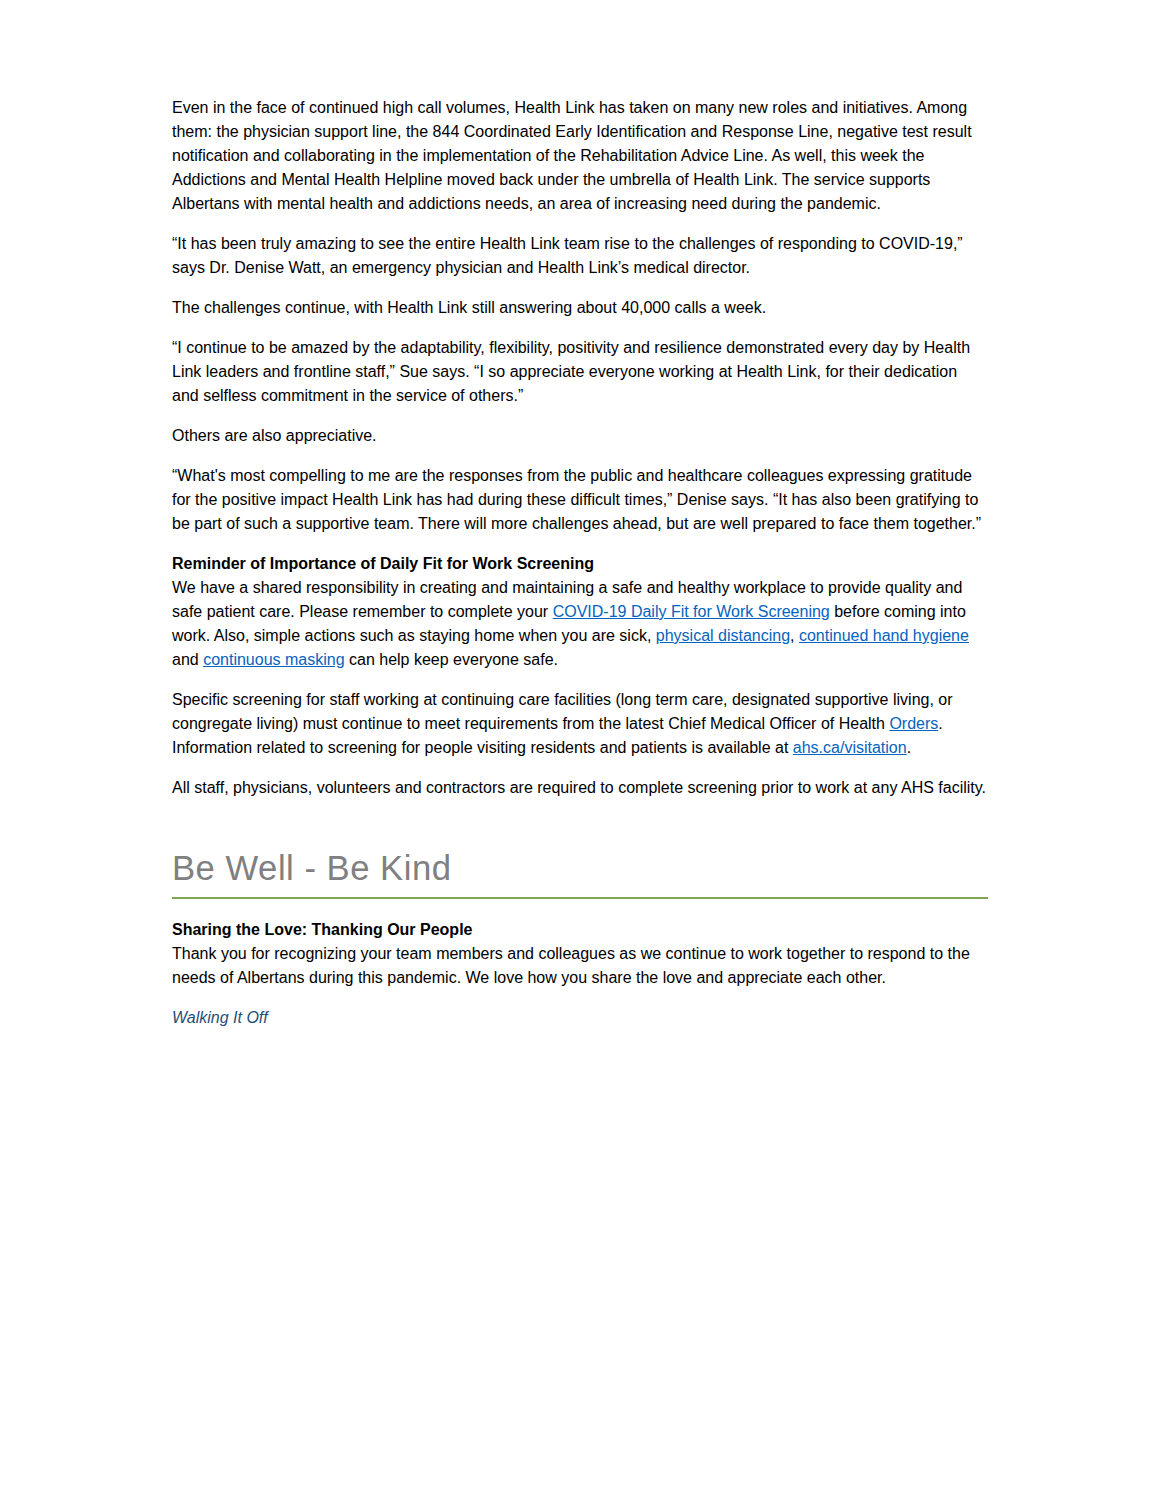Even in the face of continued high call volumes, Health Link has taken on many new roles and initiatives. Among them: the physician support line, the 844 Coordinated Early Identification and Response Line, negative test result notification and collaborating in the implementation of the Rehabilitation Advice Line. As well, this week the Addictions and Mental Health Helpline moved back under the umbrella of Health Link. The service supports Albertans with mental health and addictions needs, an area of increasing need during the pandemic.
“It has been truly amazing to see the entire Health Link team rise to the challenges of responding to COVID-19,” says Dr. Denise Watt, an emergency physician and Health Link’s medical director.
The challenges continue, with Health Link still answering about 40,000 calls a week.
“I continue to be amazed by the adaptability, flexibility, positivity and resilience demonstrated every day by Health Link leaders and frontline staff,” Sue says. “I so appreciate everyone working at Health Link, for their dedication and selfless commitment in the service of others.”
Others are also appreciative.
“What's most compelling to me are the responses from the public and healthcare colleagues expressing gratitude for the positive impact Health Link has had during these difficult times,” Denise says. “It has also been gratifying to be part of such a supportive team. There will more challenges ahead, but are well prepared to face them together.”
Reminder of Importance of Daily Fit for Work Screening
We have a shared responsibility in creating and maintaining a safe and healthy workplace to provide quality and safe patient care. Please remember to complete your COVID-19 Daily Fit for Work Screening before coming into work. Also, simple actions such as staying home when you are sick, physical distancing, continued hand hygiene and continuous masking can help keep everyone safe.
Specific screening for staff working at continuing care facilities (long term care, designated supportive living, or congregate living) must continue to meet requirements from the latest Chief Medical Officer of Health Orders. Information related to screening for people visiting residents and patients is available at ahs.ca/visitation.
All staff, physicians, volunteers and contractors are required to complete screening prior to work at any AHS facility.
Be Well - Be Kind
Sharing the Love: Thanking Our People
Thank you for recognizing your team members and colleagues as we continue to work together to respond to the needs of Albertans during this pandemic. We love how you share the love and appreciate each other.
Walking It Off